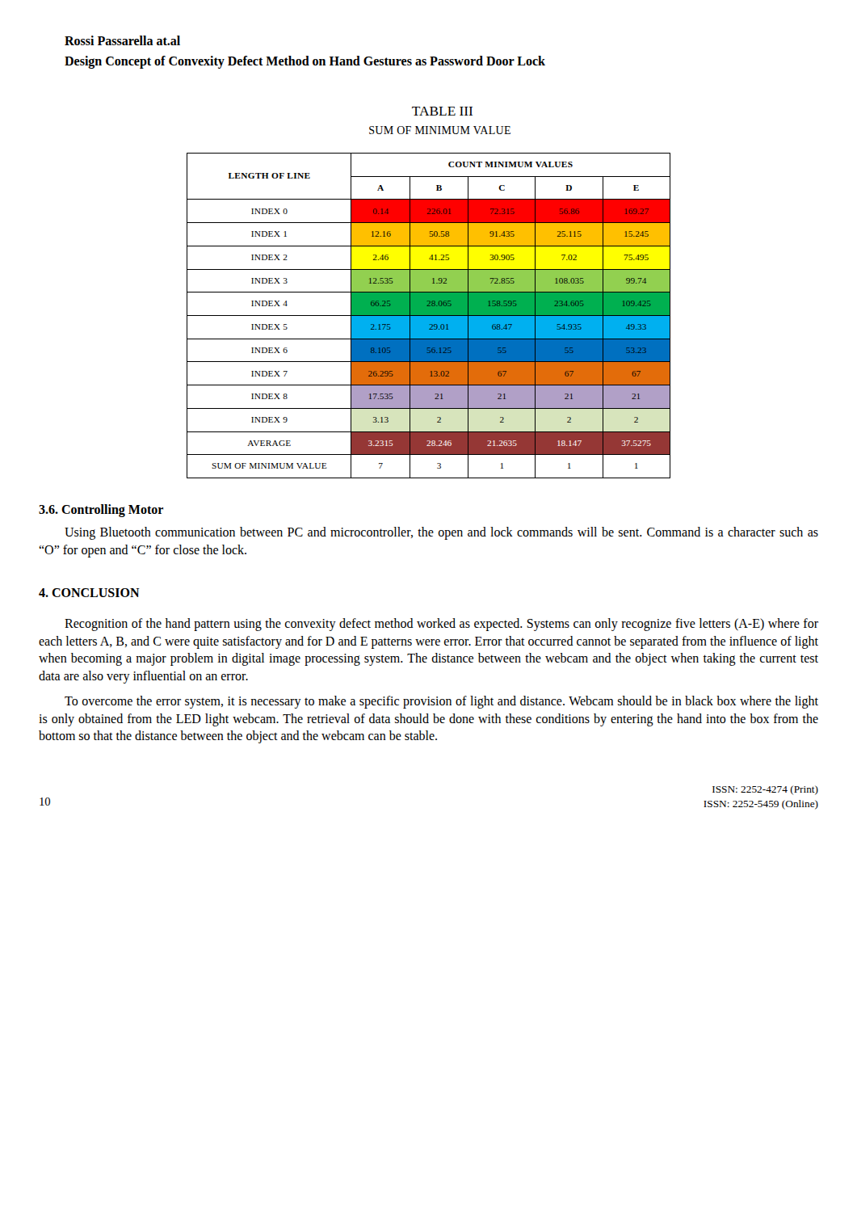Rossi Passarella at.al
Design Concept of Convexity Defect Method on Hand Gestures as Password Door Lock
TABLE III
SUM OF MINIMUM VALUE
| LENGTH OF LINE | COUNT MINIMUM VALUES |
| --- | --- |
| A | B | C | D | E |
| INDEX 0 | 0.14 | 226.01 | 72.315 | 56.86 | 169.27 |
| INDEX 1 | 12.16 | 50.58 | 91.435 | 25.115 | 15.245 |
| INDEX 2 | 2.46 | 41.25 | 30.905 | 7.02 | 75.495 |
| INDEX 3 | 12.535 | 1.92 | 72.855 | 108.035 | 99.74 |
| INDEX 4 | 66.25 | 28.065 | 158.595 | 234.605 | 109.425 |
| INDEX 5 | 2.175 | 29.01 | 68.47 | 54.935 | 49.33 |
| INDEX 6 | 8.105 | 56.125 | 55 | 55 | 53.23 |
| INDEX 7 | 26.295 | 13.02 | 67 | 67 | 67 |
| INDEX 8 | 17.535 | 21 | 21 | 21 | 21 |
| INDEX 9 | 3.13 | 2 | 2 | 2 | 2 |
| AVERAGE | 3.2315 | 28.246 | 21.2635 | 18.147 | 37.5275 |
| SUM OF MINIMUM VALUE | 7 | 3 | 1 | 1 | 1 |
3.6. Controlling Motor
Using Bluetooth communication between PC and microcontroller, the open and lock commands will be sent. Command is a character such as “O” for open and “C” for close the lock.
4. CONCLUSION
Recognition of the hand pattern using the convexity defect method worked as expected. Systems can only recognize five letters (A-E) where for each letters A, B, and C were quite satisfactory and for D and E patterns were error. Error that occurred cannot be separated from the influence of light when becoming a major problem in digital image processing system. The distance between the webcam and the object when taking the current test data are also very influential on an error.
To overcome the error system, it is necessary to make a specific provision of light and distance. Webcam should be in black box where the light is only obtained from the LED light webcam. The retrieval of data should be done with these conditions by entering the hand into the box from the bottom so that the distance between the object and the webcam can be stable.
10
ISSN: 2252-4274 (Print)
ISSN: 2252-5459 (Online)